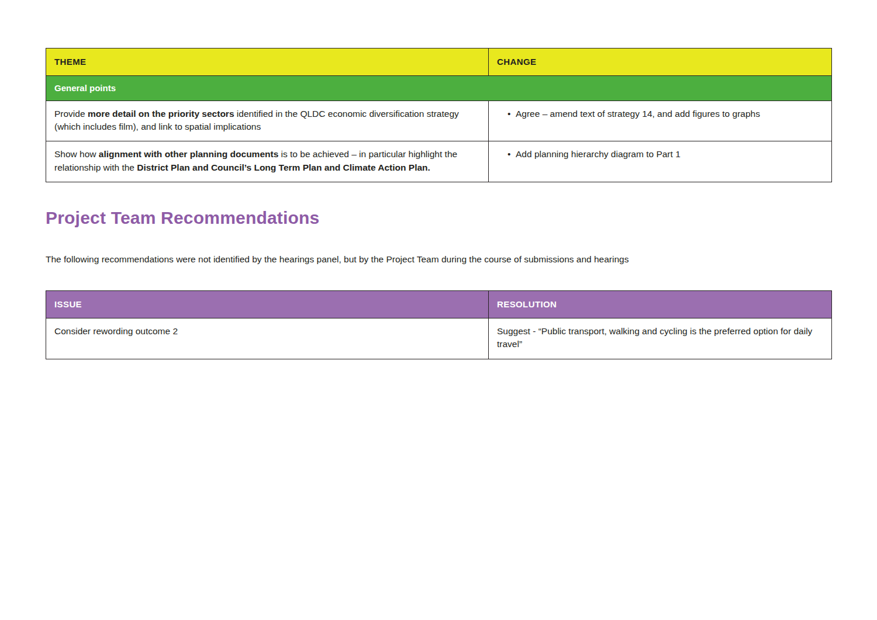| THEME | CHANGE |
| --- | --- |
| General points |
| Provide more detail on the priority sectors identified in the QLDC economic diversification strategy (which includes film), and link to spatial implications | Agree – amend text of strategy 14, and add figures to graphs |
| Show how alignment with other planning documents is to be achieved – in particular highlight the relationship with the District Plan and Council’s Long Term Plan and Climate Action Plan. | Add planning hierarchy diagram to Part 1 |
Project Team Recommendations
The following recommendations were not identified by the hearings panel, but by the Project Team during the course of submissions and hearings
| ISSUE | RESOLUTION |
| --- | --- |
| Consider rewording outcome 2 | Suggest - “Public transport, walking and cycling is the preferred option for daily travel” |